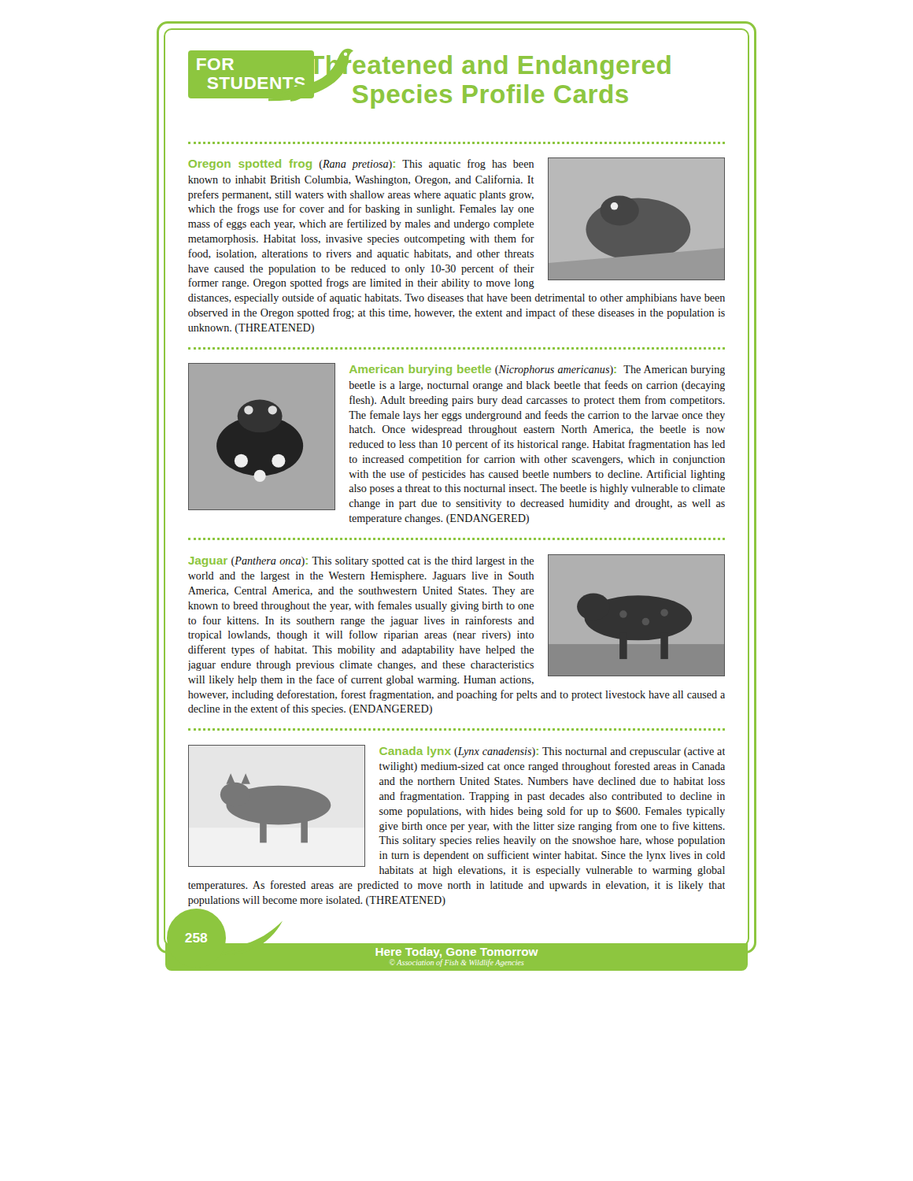FORSTUDENTS
Threatened and Endangered
Species Profile Cards
Oregon spotted frog (Rana pretiosa): This aquatic frog has been known to inhabit British Columbia, Washington, Oregon, and California. It prefers permanent, still waters with shallow areas where aquatic plants grow, which the frogs use for cover and for basking in sunlight. Females lay one mass of eggs each year, which are fertilized by males and undergo complete metamorphosis. Habitat loss, invasive species outcompeting with them for food, isolation, alterations to rivers and aquatic habitats, and other threats have caused the population to be reduced to only 10-30 percent of their former range. Oregon spotted frogs are limited in their ability to move long distances, especially outside of aquatic habitats. Two diseases that have been detrimental to other amphibians have been observed in the Oregon spotted frog; at this time, however, the extent and impact of these diseases in the population is unknown. (THREATENED)
American burying beetle (Nicrophorus americanus): The American burying beetle is a large, nocturnal orange and black beetle that feeds on carrion (decaying flesh). Adult breeding pairs bury dead carcasses to protect them from competitors. The female lays her eggs underground and feeds the carrion to the larvae once they hatch. Once widespread throughout eastern North America, the beetle is now reduced to less than 10 percent of its historical range. Habitat fragmentation has led to increased competition for carrion with other scavengers, which in conjunction with the use of pesticides has caused beetle numbers to decline. Artificial lighting also poses a threat to this nocturnal insect. The beetle is highly vulnerable to climate change in part due to sensitivity to decreased humidity and drought, as well as temperature changes. (ENDANGERED)
Jaguar (Panthera onca): This solitary spotted cat is the third largest in the world and the largest in the Western Hemisphere. Jaguars live in South America, Central America, and the southwestern United States. They are known to breed throughout the year, with females usually giving birth to one to four kittens. In its southern range the jaguar lives in rainforests and tropical lowlands, though it will follow riparian areas (near rivers) into different types of habitat. This mobility and adaptability have helped the jaguar endure through previous climate changes, and these characteristics will likely help them in the face of current global warming. Human actions, however, including deforestation, forest fragmentation, and poaching for pelts and to protect livestock have all caused a decline in the extent of this species. (ENDANGERED)
Canada lynx (Lynx canadensis): This nocturnal and crepuscular (active at twilight) medium-sized cat once ranged throughout forested areas in Canada and the northern United States. Numbers have declined due to habitat loss and fragmentation. Trapping in past decades also contributed to decline in some populations, with hides being sold for up to $600. Females typically give birth once per year, with the litter size ranging from one to five kittens. This solitary species relies heavily on the snowshoe hare, whose population in turn is dependent on sufficient winter habitat. Since the lynx lives in cold habitats at high elevations, it is especially vulnerable to warming global temperatures. As forested areas are predicted to move north in latitude and upwards in elevation, it is likely that populations will become more isolated. (THREATENED)
Here Today, Gone Tomorrow
© Association of Fish & Wildlife Agencies
258